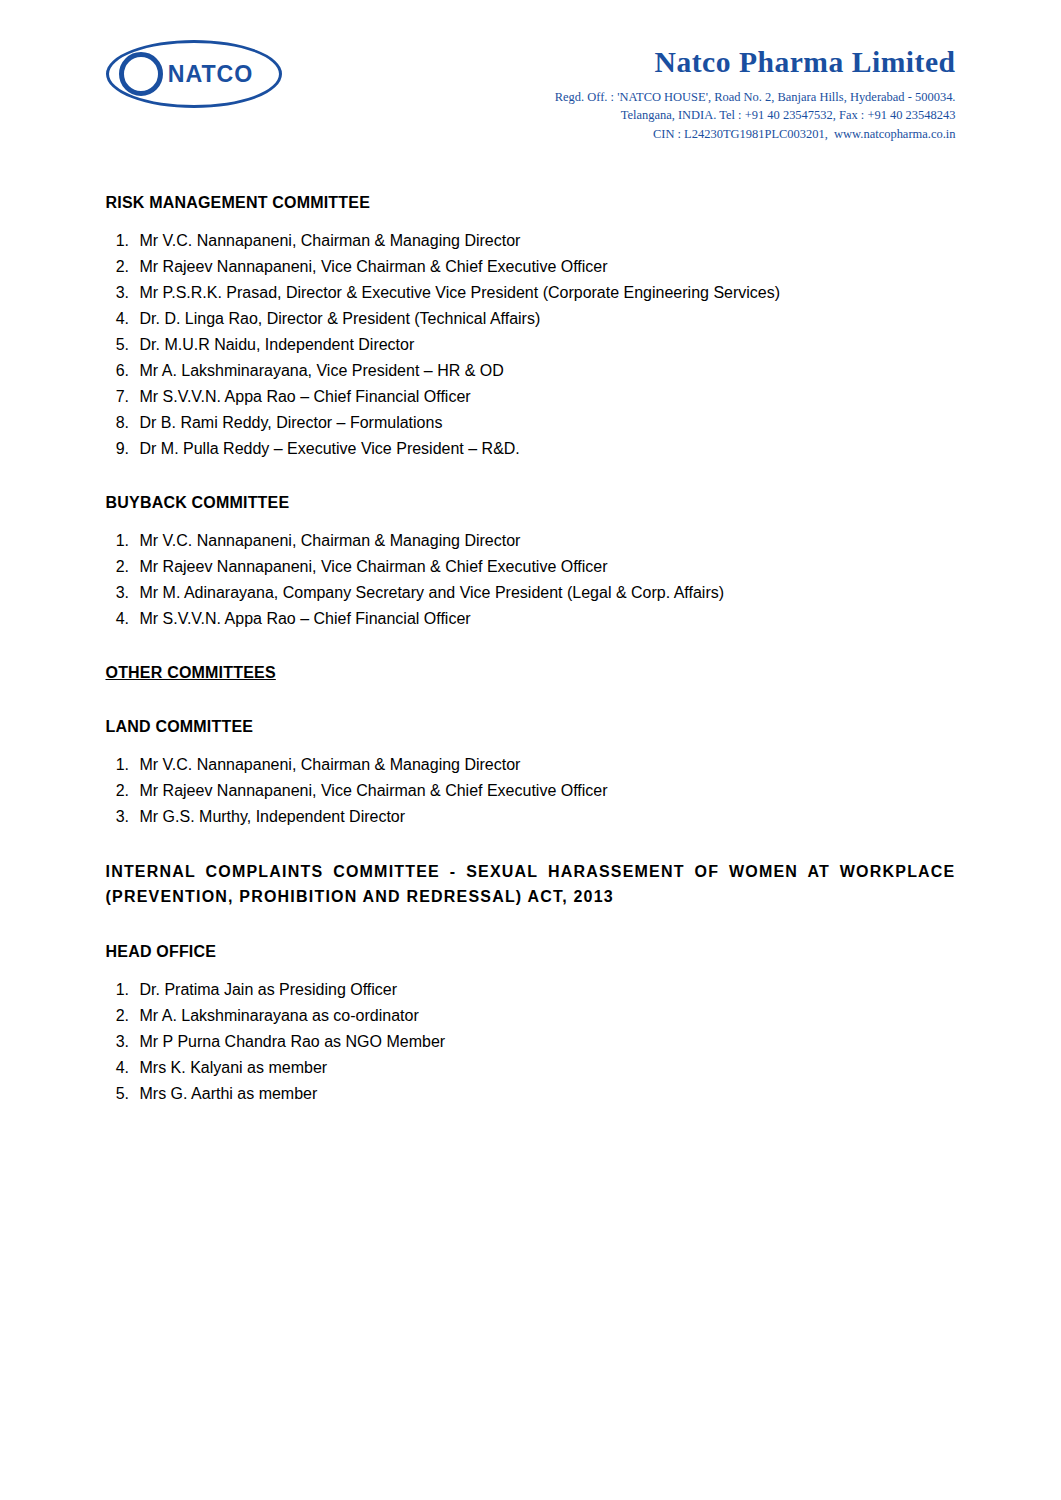NATCO
Natco Pharma Limited
Regd. Off. : 'NATCO HOUSE', Road No. 2, Banjara Hills, Hyderabad - 500034.
Telangana, INDIA. Tel : +91 40 23547532, Fax : +91 40 23548243
CIN : L24230TG1981PLC003201, www.natcopharma.co.in
RISK MANAGEMENT COMMITTEE
Mr V.C. Nannapaneni, Chairman & Managing Director
Mr Rajeev Nannapaneni, Vice Chairman & Chief Executive Officer
Mr P.S.R.K. Prasad, Director & Executive Vice President (Corporate Engineering Services)
Dr. D. Linga Rao, Director & President (Technical Affairs)
Dr. M.U.R Naidu, Independent Director
Mr A. Lakshminarayana, Vice President – HR & OD
Mr S.V.V.N. Appa Rao – Chief Financial Officer
Dr B. Rami Reddy, Director – Formulations
Dr M. Pulla Reddy – Executive Vice President – R&D.
BUYBACK COMMITTEE
Mr V.C. Nannapaneni, Chairman & Managing Director
Mr Rajeev Nannapaneni, Vice Chairman & Chief Executive Officer
Mr M. Adinarayana, Company Secretary and Vice President (Legal & Corp. Affairs)
Mr S.V.V.N. Appa Rao – Chief Financial Officer
OTHER COMMITTEES
LAND COMMITTEE
Mr V.C. Nannapaneni, Chairman & Managing Director
Mr Rajeev Nannapaneni, Vice Chairman & Chief Executive Officer
Mr G.S. Murthy, Independent Director
INTERNAL COMPLAINTS COMMITTEE - SEXUAL HARASSEMENT OF WOMEN AT WORKPLACE (PREVENTION, PROHIBITION AND REDRESSAL) ACT, 2013
HEAD OFFICE
Dr. Pratima Jain as Presiding Officer
Mr A. Lakshminarayana as co-ordinator
Mr P Purna Chandra Rao as NGO Member
Mrs K. Kalyani as member
Mrs G. Aarthi as member